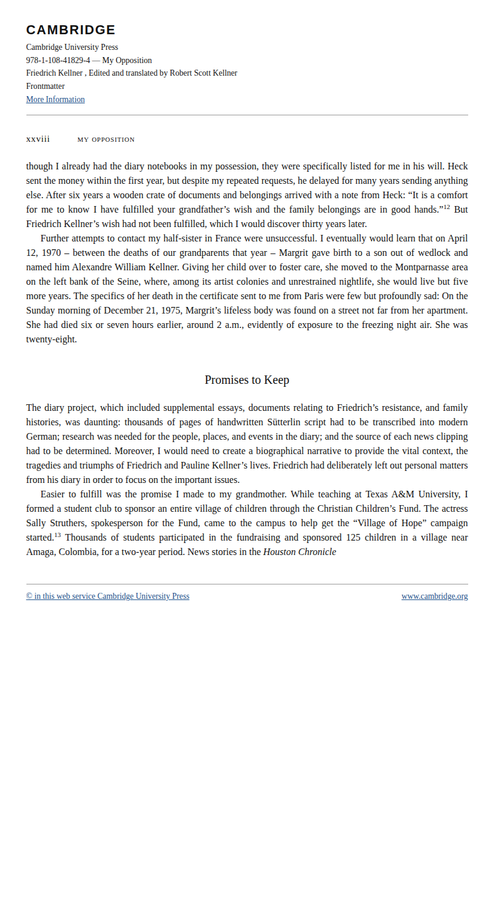Cambridge
Cambridge University Press
978-1-108-41829-4 — My Opposition
Friedrich Kellner , Edited and translated by Robert Scott Kellner
Frontmatter
More Information
xxviii my opposition
though I already had the diary notebooks in my possession, they were specifically listed for me in his will. Heck sent the money within the first year, but despite my repeated requests, he delayed for many years sending anything else. After six years a wooden crate of documents and belongings arrived with a note from Heck: “It is a comfort for me to know I have fulfilled your grandfather’s wish and the family belongings are in good hands.”12 But Friedrich Kellner’s wish had not been fulfilled, which I would discover thirty years later.
Further attempts to contact my half-sister in France were unsuccessful. I eventually would learn that on April 12, 1970 – between the deaths of our grandparents that year – Margrit gave birth to a son out of wedlock and named him Alexandre William Kellner. Giving her child over to foster care, she moved to the Montparnasse area on the left bank of the Seine, where, among its artist colonies and unrestrained nightlife, she would live but five more years. The specifics of her death in the certificate sent to me from Paris were few but profoundly sad: On the Sunday morning of December 21, 1975, Margrit’s lifeless body was found on a street not far from her apartment. She had died six or seven hours earlier, around 2 a.m., evidently of exposure to the freezing night air. She was twenty-eight.
Promises to Keep
The diary project, which included supplemental essays, documents relating to Friedrich’s resistance, and family histories, was daunting: thousands of pages of handwritten Sütterlin script had to be transcribed into modern German; research was needed for the people, places, and events in the diary; and the source of each news clipping had to be determined. Moreover, I would need to create a biographical narrative to provide the vital context, the tragedies and triumphs of Friedrich and Pauline Kellner’s lives. Friedrich had deliberately left out personal matters from his diary in order to focus on the important issues.
Easier to fulfill was the promise I made to my grandmother. While teaching at Texas A&M University, I formed a student club to sponsor an entire village of children through the Christian Children’s Fund. The actress Sally Struthers, spokesperson for the Fund, came to the campus to help get the “Village of Hope” campaign started.13 Thousands of students participated in the fundraising and sponsored 125 children in a village near Amaga, Colombia, for a two-year period. News stories in the Houston Chronicle
© in this web service Cambridge University Press www.cambridge.org